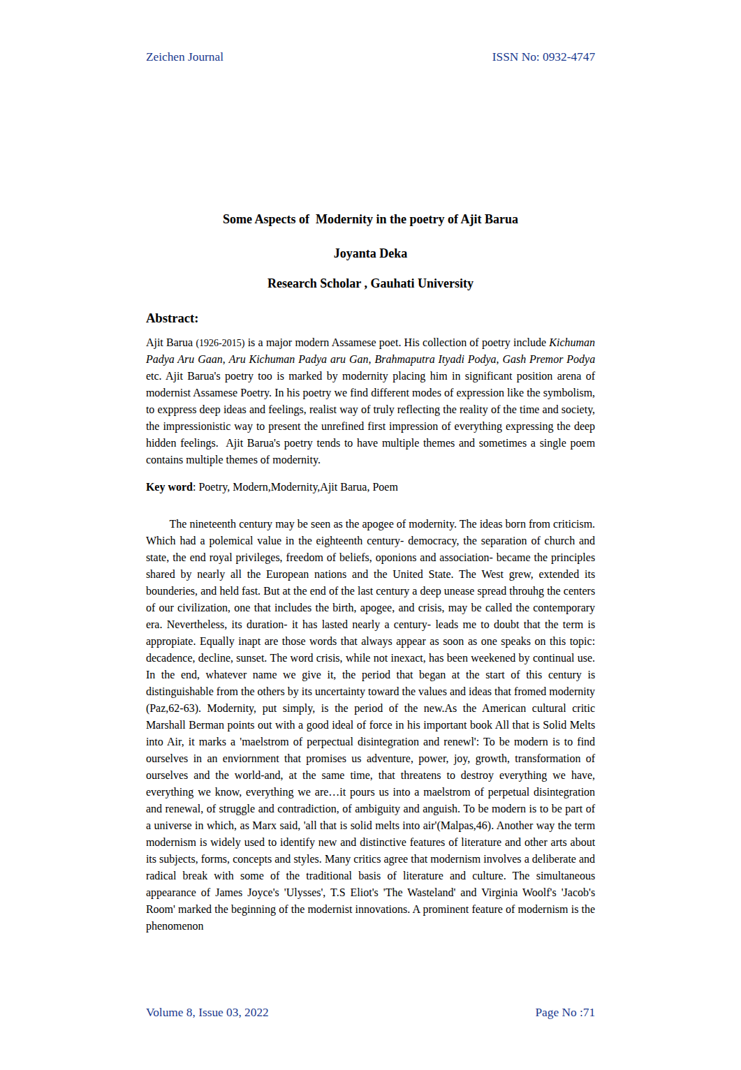Zeichen Journal ISSN No: 0932-4747
Some Aspects of Modernity in the poetry of Ajit Barua
Joyanta Deka
Research Scholar , Gauhati University
Abstract:
Ajit Barua (1926-2015) is a major modern Assamese poet. His collection of poetry include Kichuman Padya Aru Gaan, Aru Kichuman Padya aru Gan, Brahmaputra Ityadi Podya, Gash Premor Podya etc. Ajit Barua's poetry too is marked by modernity placing him in significant position arena of modernist Assamese Poetry. In his poetry we find different modes of expression like the symbolism, to exppress deep ideas and feelings, realist way of truly reflecting the reality of the time and society, the impressionistic way to present the unrefined first impression of everything expressing the deep hidden feelings. Ajit Barua's poetry tends to have multiple themes and sometimes a single poem contains multiple themes of modernity.
Key word: Poetry, Modern,Modernity,Ajit Barua, Poem
The nineteenth century may be seen as the apogee of modernity. The ideas born from criticism. Which had a polemical value in the eighteenth century- democracy, the separation of church and state, the end royal privileges, freedom of beliefs, oponions and association- became the principles shared by nearly all the European nations and the United State. The West grew, extended its bounderies, and held fast. But at the end of the last century a deep unease spread throuhg the centers of our civilization, one that includes the birth, apogee, and crisis, may be called the contemporary era. Nevertheless, its duration- it has lasted nearly a century- leads me to doubt that the term is appropiate. Equally inapt are those words that always appear as soon as one speaks on this topic: decadence, decline, sunset. The word crisis, while not inexact, has been weekened by continual use. In the end, whatever name we give it, the period that began at the start of this century is distinguishable from the others by its uncertainty toward the values and ideas that fromed modernity (Paz,62-63). Modernity, put simply, is the period of the new.As the American cultural critic Marshall Berman points out with a good ideal of force in his important book All that is Solid Melts into Air, it marks a 'maelstrom of perpectual disintegration and renewl': To be modern is to find ourselves in an enviornment that promises us adventure, power, joy, growth, transformation of ourselves and the world-and, at the same time, that threatens to destroy everything we have, everything we know, everything we are…it pours us into a maelstrom of perpetual disintegration and renewal, of struggle and contradiction, of ambiguity and anguish. To be modern is to be part of a universe in which, as Marx said, 'all that is solid melts into air'(Malpas,46). Another way the term modernism is widely used to identify new and distinctive features of literature and other arts about its subjects, forms, concepts and styles. Many critics agree that modernism involves a deliberate and radical break with some of the traditional basis of literature and culture. The simultaneous appearance of James Joyce's 'Ulysses', T.S Eliot's 'The Wasteland' and Virginia Woolf's 'Jacob's Room' marked the beginning of the modernist innovations. A prominent feature of modernism is the phenomenon
Volume 8, Issue 03, 2022 Page No :71